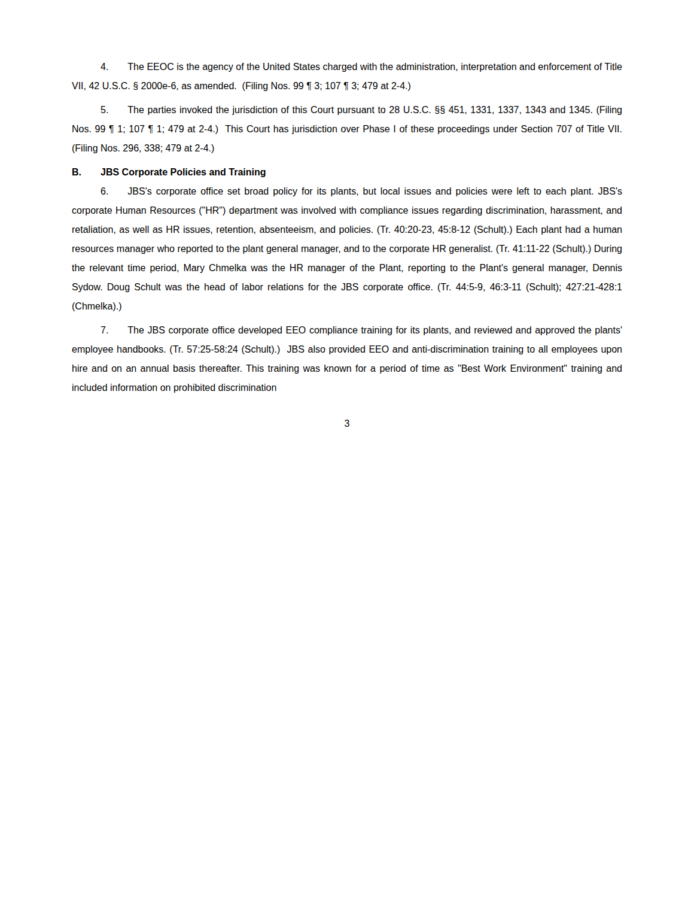4.  The EEOC is the agency of the United States charged with the administration, interpretation and enforcement of Title VII, 42 U.S.C. § 2000e-6, as amended. (Filing Nos. 99 ¶ 3; 107 ¶ 3; 479 at 2-4.)
5.  The parties invoked the jurisdiction of this Court pursuant to 28 U.S.C. §§ 451, 1331, 1337, 1343 and 1345. (Filing Nos. 99 ¶ 1; 107 ¶ 1; 479 at 2-4.) This Court has jurisdiction over Phase I of these proceedings under Section 707 of Title VII. (Filing Nos. 296, 338; 479 at 2-4.)
B. JBS Corporate Policies and Training
6.  JBS's corporate office set broad policy for its plants, but local issues and policies were left to each plant. JBS's corporate Human Resources ("HR") department was involved with compliance issues regarding discrimination, harassment, and retaliation, as well as HR issues, retention, absenteeism, and policies. (Tr. 40:20-23, 45:8-12 (Schult).) Each plant had a human resources manager who reported to the plant general manager, and to the corporate HR generalist. (Tr. 41:11-22 (Schult).) During the relevant time period, Mary Chmelka was the HR manager of the Plant, reporting to the Plant's general manager, Dennis Sydow. Doug Schult was the head of labor relations for the JBS corporate office. (Tr. 44:5-9, 46:3-11 (Schult); 427:21-428:1 (Chmelka).)
7.  The JBS corporate office developed EEO compliance training for its plants, and reviewed and approved the plants' employee handbooks. (Tr. 57:25-58:24 (Schult).) JBS also provided EEO and anti-discrimination training to all employees upon hire and on an annual basis thereafter. This training was known for a period of time as "Best Work Environment" training and included information on prohibited discrimination
3